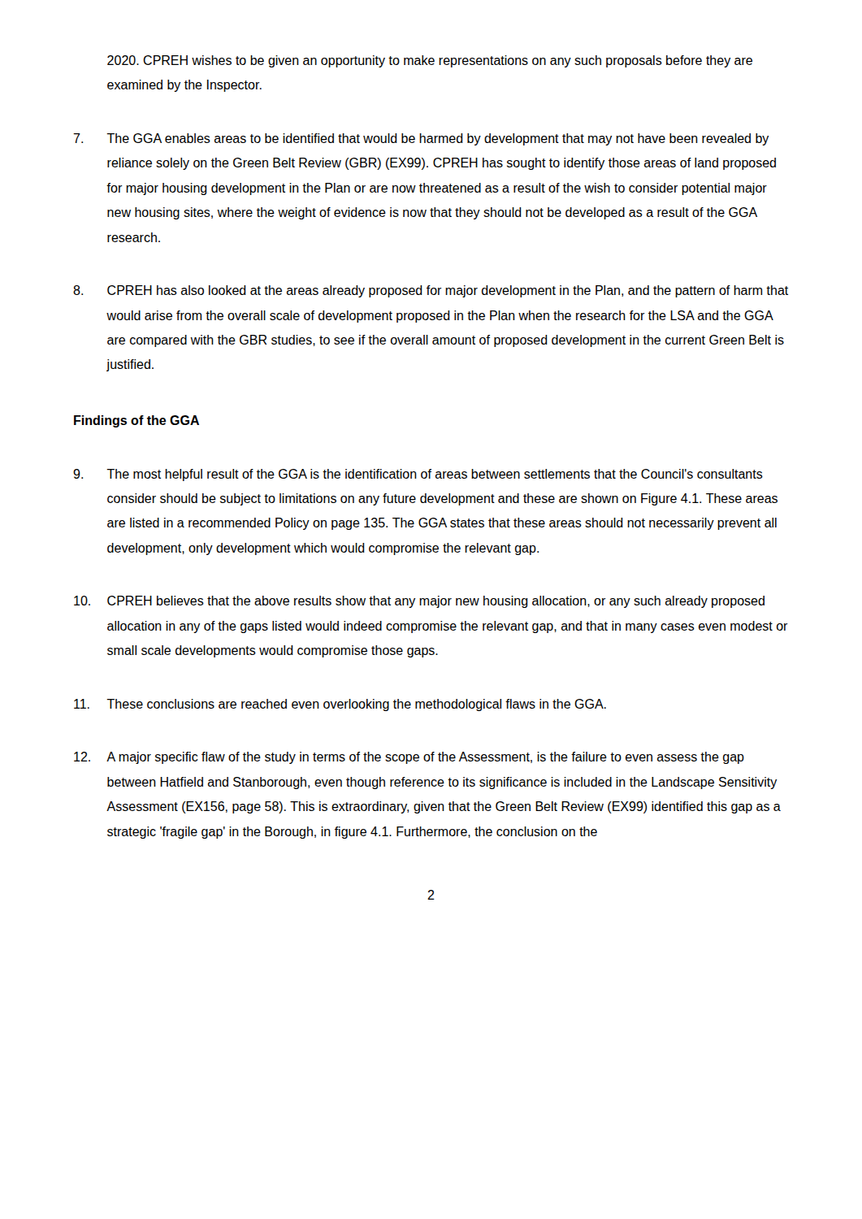2020. CPREH wishes to be given an opportunity to make representations on any such proposals before they are examined by the Inspector.
The GGA enables areas to be identified that would be harmed by development that may not have been revealed by reliance solely on the Green Belt Review (GBR) (EX99). CPREH has sought to identify those areas of land proposed for major housing development in the Plan or are now threatened as a result of the wish to consider potential major new housing sites, where the weight of evidence is now that they should not be developed as a result of the GGA research.
CPREH has also looked at the areas already proposed for major development in the Plan, and the pattern of harm that would arise from the overall scale of development proposed in the Plan when the research for the LSA and the GGA are compared with the GBR studies, to see if the overall amount of proposed development in the current Green Belt is justified.
Findings of the GGA
The most helpful result of the GGA is the identification of areas between settlements that the Council's consultants consider should be subject to limitations on any future development and these are shown on Figure 4.1. These areas are listed in a recommended Policy on page 135. The GGA states that these areas should not necessarily prevent all development, only development which would compromise the relevant gap.
CPREH believes that the above results show that any major new housing allocation, or any such already proposed allocation in any of the gaps listed would indeed compromise the relevant gap, and that in many cases even modest or small scale developments would compromise those gaps.
These conclusions are reached even overlooking the methodological flaws in the GGA.
A major specific flaw of the study in terms of the scope of the Assessment, is the failure to even assess the gap between Hatfield and Stanborough, even though reference to its significance is included in the Landscape Sensitivity Assessment (EX156, page 58). This is extraordinary, given that the Green Belt Review (EX99) identified this gap as a strategic 'fragile gap' in the Borough, in figure 4.1. Furthermore, the conclusion on the
2